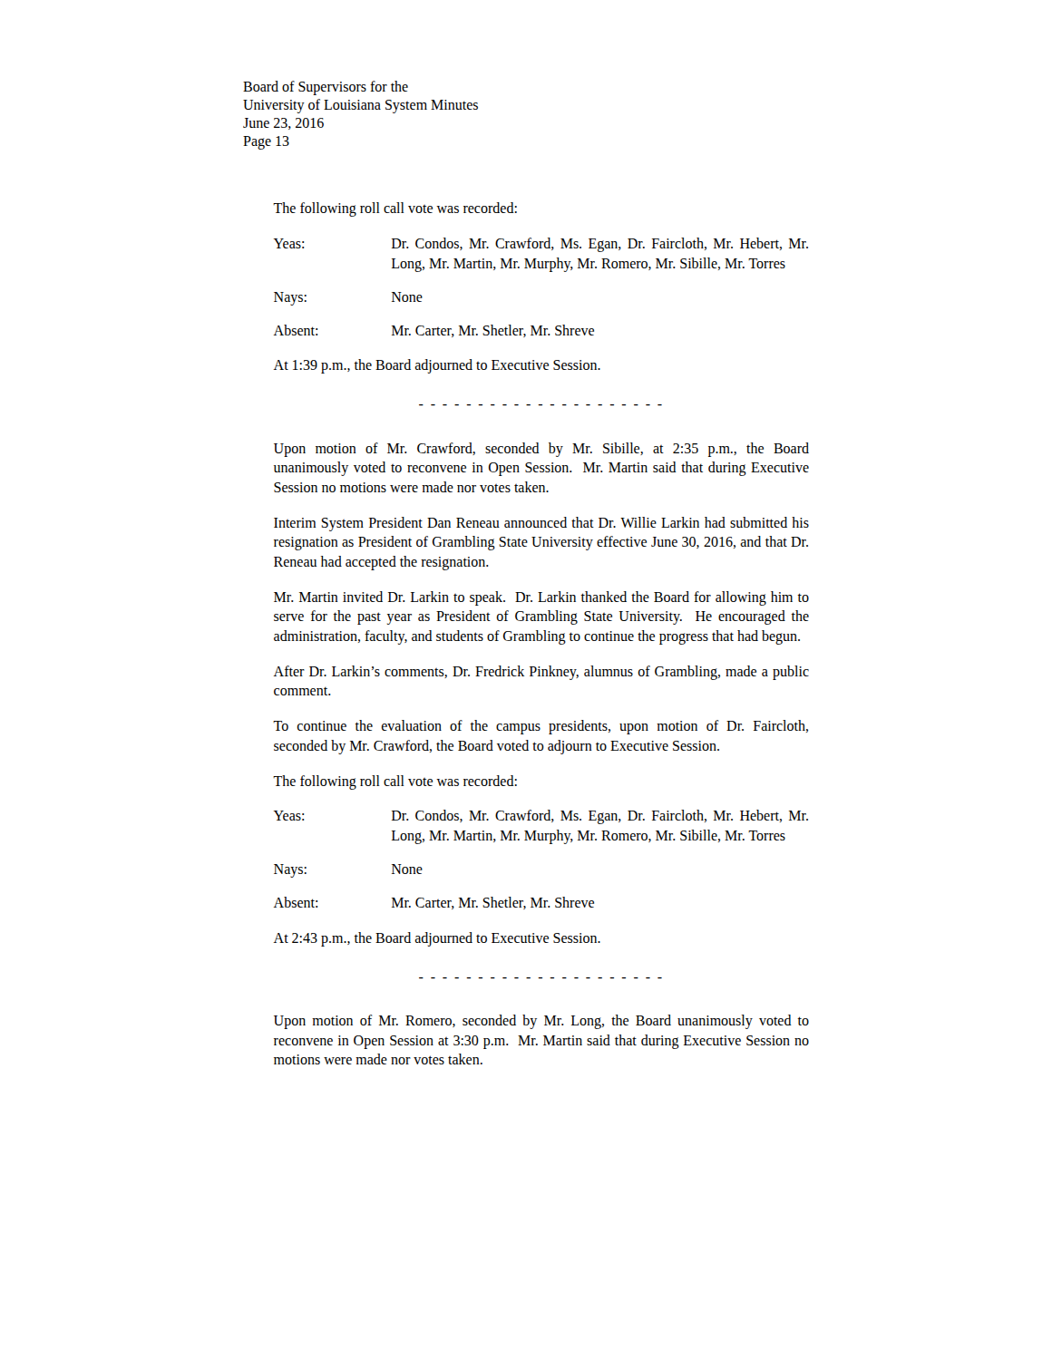Board of Supervisors for the
University of Louisiana System Minutes
June 23, 2016
Page 13
The following roll call vote was recorded:
Yeas:
Dr. Condos, Mr. Crawford, Ms. Egan, Dr. Faircloth, Mr. Hebert, Mr. Long, Mr. Martin, Mr. Murphy, Mr. Romero, Mr. Sibille, Mr. Torres
Nays:
None
Absent:
Mr. Carter, Mr. Shetler, Mr. Shreve
At 1:39 p.m., the Board adjourned to Executive Session.
- - - - - - - - - - - - - - - - - - - - -
Upon motion of Mr. Crawford, seconded by Mr. Sibille, at 2:35 p.m., the Board unanimously voted to reconvene in Open Session. Mr. Martin said that during Executive Session no motions were made nor votes taken.
Interim System President Dan Reneau announced that Dr. Willie Larkin had submitted his resignation as President of Grambling State University effective June 30, 2016, and that Dr. Reneau had accepted the resignation.
Mr. Martin invited Dr. Larkin to speak. Dr. Larkin thanked the Board for allowing him to serve for the past year as President of Grambling State University. He encouraged the administration, faculty, and students of Grambling to continue the progress that had begun.
After Dr. Larkin’s comments, Dr. Fredrick Pinkney, alumnus of Grambling, made a public comment.
To continue the evaluation of the campus presidents, upon motion of Dr. Faircloth, seconded by Mr. Crawford, the Board voted to adjourn to Executive Session.
The following roll call vote was recorded:
Yeas:
Dr. Condos, Mr. Crawford, Ms. Egan, Dr. Faircloth, Mr. Hebert, Mr. Long, Mr. Martin, Mr. Murphy, Mr. Romero, Mr. Sibille, Mr. Torres
Nays:
None
Absent:
Mr. Carter, Mr. Shetler, Mr. Shreve
At 2:43 p.m., the Board adjourned to Executive Session.
- - - - - - - - - - - - - - - - - - - - -
Upon motion of Mr. Romero, seconded by Mr. Long, the Board unanimously voted to reconvene in Open Session at 3:30 p.m. Mr. Martin said that during Executive Session no motions were made nor votes taken.